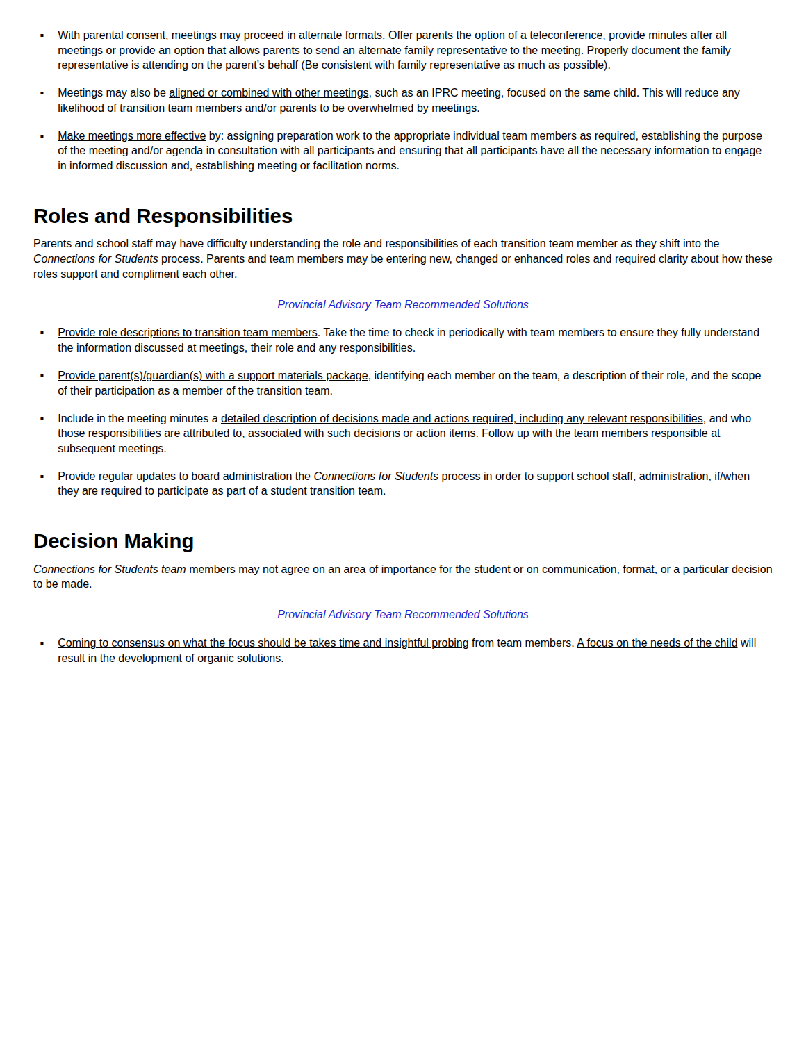With parental consent, meetings may proceed in alternate formats. Offer parents the option of a teleconference, provide minutes after all meetings or provide an option that allows parents to send an alternate family representative to the meeting. Properly document the family representative is attending on the parent’s behalf (Be consistent with family representative as much as possible).
Meetings may also be aligned or combined with other meetings, such as an IPRC meeting, focused on the same child. This will reduce any likelihood of transition team members and/or parents to be overwhelmed by meetings.
Make meetings more effective by: assigning preparation work to the appropriate individual team members as required, establishing the purpose of the meeting and/or agenda in consultation with all participants and ensuring that all participants have all the necessary information to engage in informed discussion and, establishing meeting or facilitation norms.
Roles and Responsibilities
Parents and school staff may have difficulty understanding the role and responsibilities of each transition team member as they shift into the Connections for Students process. Parents and team members may be entering new, changed or enhanced roles and required clarity about how these roles support and compliment each other.
Provincial Advisory Team Recommended Solutions
Provide role descriptions to transition team members. Take the time to check in periodically with team members to ensure they fully understand the information discussed at meetings, their role and any responsibilities.
Provide parent(s)/guardian(s) with a support materials package, identifying each member on the team, a description of their role, and the scope of their participation as a member of the transition team.
Include in the meeting minutes a detailed description of decisions made and actions required, including any relevant responsibilities, and who those responsibilities are attributed to, associated with such decisions or action items. Follow up with the team members responsible at subsequent meetings.
Provide regular updates to board administration the Connections for Students process in order to support school staff, administration, if/when they are required to participate as part of a student transition team.
Decision Making
Connections for Students team members may not agree on an area of importance for the student or on communication, format, or a particular decision to be made.
Provincial Advisory Team Recommended Solutions
Coming to consensus on what the focus should be takes time and insightful probing from team members. A focus on the needs of the child will result in the development of organic solutions.